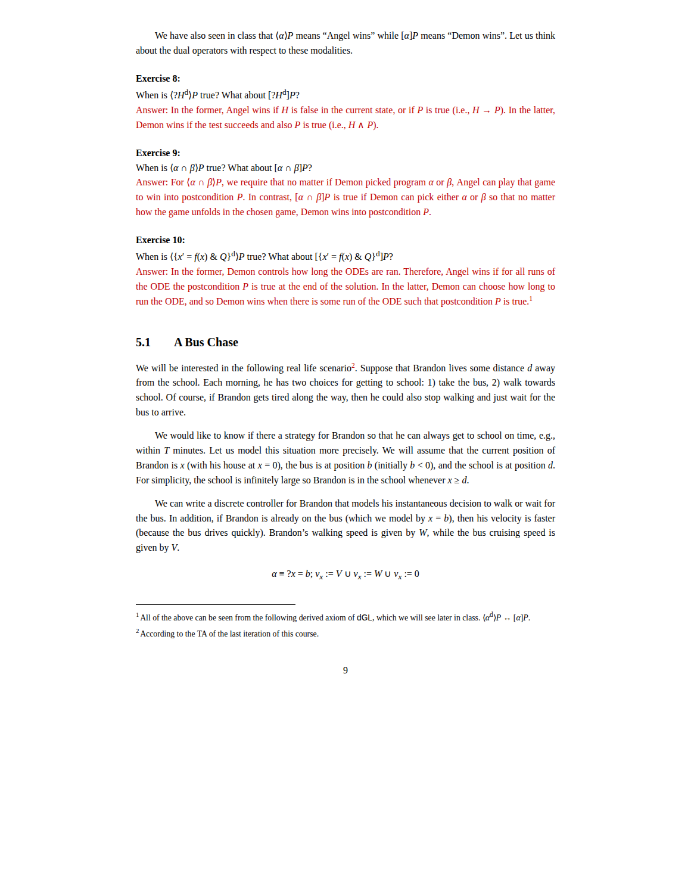We have also seen in class that ⟨α⟩P means “Angel wins” while [α]P means “Demon wins”. Let us think about the dual operators with respect to these modalities.
Exercise 8:
When is ⟨?Hd⟩P true? What about [?Hd]P?
Answer: In the former, Angel wins if H is false in the current state, or if P is true (i.e., H → P). In the latter, Demon wins if the test succeeds and also P is true (i.e., H ∧ P).
Exercise 9:
When is ⟨α ∩ β⟩P true? What about [α ∩ β]P?
Answer: For ⟨α ∩ β⟩P, we require that no matter if Demon picked program α or β, Angel can play that game to win into postcondition P. In contrast, [α ∩ β]P is true if Demon can pick either α or β so that no matter how the game unfolds in the chosen game, Demon wins into postcondition P.
Exercise 10:
When is ⟨{x′ = f(x) & Q}d⟩P true? What about [{x′ = f(x) & Q}d]P?
Answer: In the former, Demon controls how long the ODEs are ran. Therefore, Angel wins if for all runs of the ODE the postcondition P is true at the end of the solution. In the latter, Demon can choose how long to run the ODE, and so Demon wins when there is some run of the ODE such that postcondition P is true.1
5.1 A Bus Chase
We will be interested in the following real life scenario2. Suppose that Brandon lives some distance d away from the school. Each morning, he has two choices for getting to school: 1) take the bus, 2) walk towards school. Of course, if Brandon gets tired along the way, then he could also stop walking and just wait for the bus to arrive.
We would like to know if there a strategy for Brandon so that he can always get to school on time, e.g., within T minutes. Let us model this situation more precisely. We will assume that the current position of Brandon is x (with his house at x = 0), the bus is at position b (initially b < 0), and the school is at position d. For simplicity, the school is infinitely large so Brandon is in the school whenever x ≥ d.
We can write a discrete controller for Brandon that models his instantaneous decision to walk or wait for the bus. In addition, if Brandon is already on the bus (which we model by x = b), then his velocity is faster (because the bus drives quickly). Brandon’s walking speed is given by W, while the bus cruising speed is given by V.
α ≡ ?x = b; vx := V ∪ vx := W ∪ vx := 0
1 All of the above can be seen from the following derived axiom of dGL, which we will see later in class. ⟨αd⟩P ↔ [α]P.
2 According to the TA of the last iteration of this course.
9